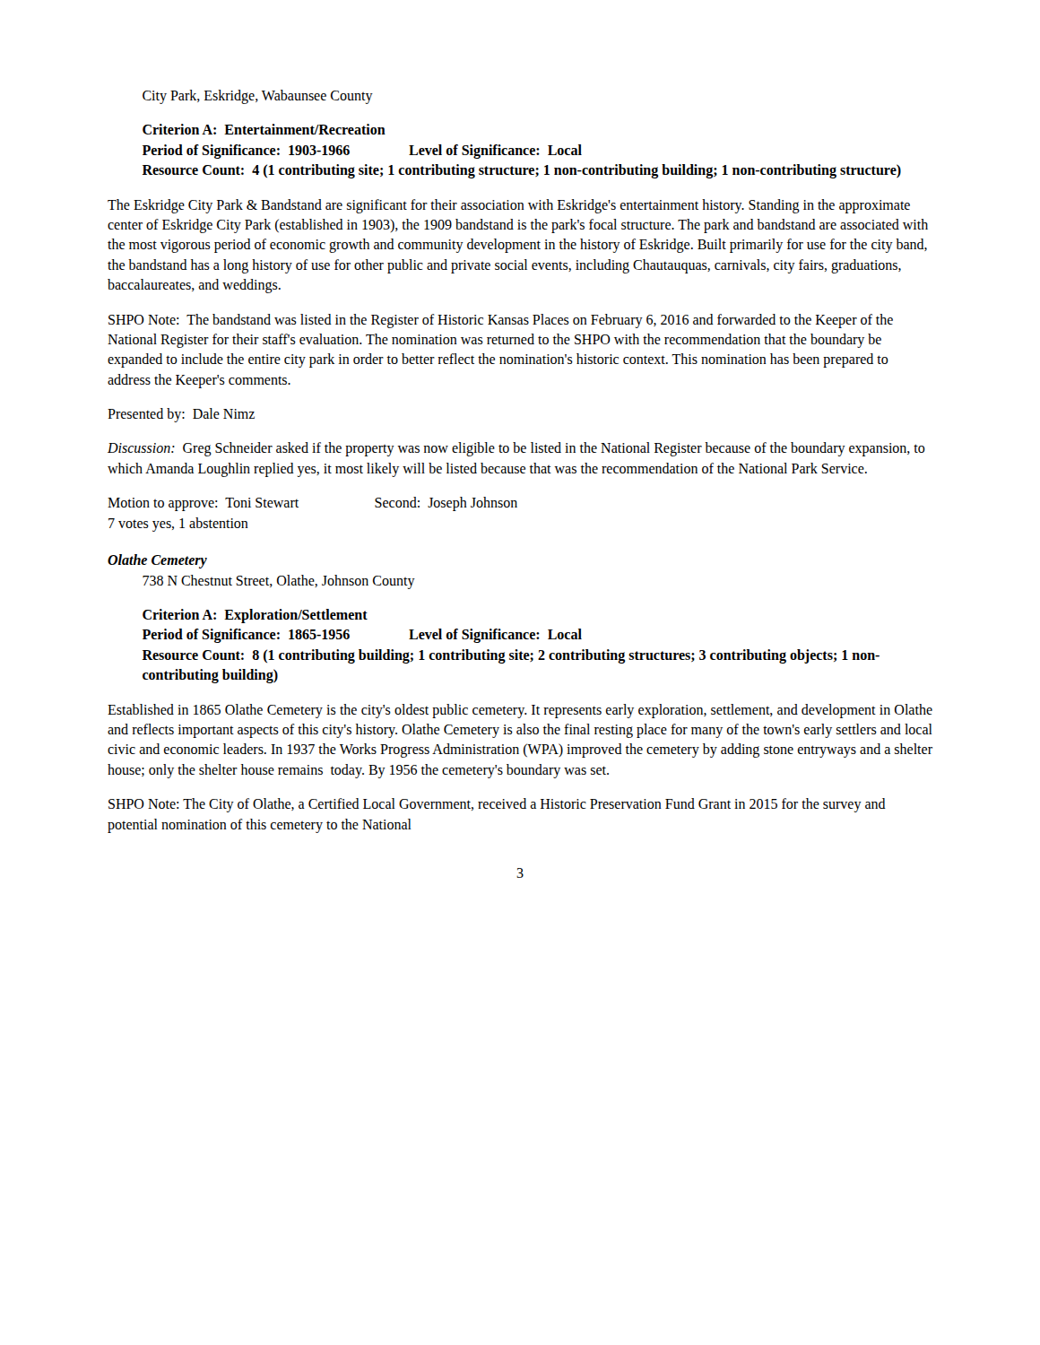City Park, Eskridge, Wabaunsee County
Criterion A: Entertainment/Recreation
Period of Significance: 1903-1966 Level of Significance: Local
Resource Count: 4 (1 contributing site; 1 contributing structure; 1 non-contributing building; 1 non-contributing structure)
The Eskridge City Park & Bandstand are significant for their association with Eskridge's entertainment history. Standing in the approximate center of Eskridge City Park (established in 1903), the 1909 bandstand is the park's focal structure. The park and bandstand are associated with the most vigorous period of economic growth and community development in the history of Eskridge. Built primarily for use for the city band, the bandstand has a long history of use for other public and private social events, including Chautauquas, carnivals, city fairs, graduations, baccalaureates, and weddings.
SHPO Note: The bandstand was listed in the Register of Historic Kansas Places on February 6, 2016 and forwarded to the Keeper of the National Register for their staff's evaluation. The nomination was returned to the SHPO with the recommendation that the boundary be expanded to include the entire city park in order to better reflect the nomination's historic context. This nomination has been prepared to address the Keeper's comments.
Presented by: Dale Nimz
Discussion: Greg Schneider asked if the property was now eligible to be listed in the National Register because of the boundary expansion, to which Amanda Loughlin replied yes, it most likely will be listed because that was the recommendation of the National Park Service.
Motion to approve: Toni Stewart Second: Joseph Johnson
7 votes yes, 1 abstention
Olathe Cemetery
738 N Chestnut Street, Olathe, Johnson County
Criterion A: Exploration/Settlement
Period of Significance: 1865-1956 Level of Significance: Local
Resource Count: 8 (1 contributing building; 1 contributing site; 2 contributing structures; 3 contributing objects; 1 non-contributing building)
Established in 1865 Olathe Cemetery is the city's oldest public cemetery. It represents early exploration, settlement, and development in Olathe and reflects important aspects of this city's history. Olathe Cemetery is also the final resting place for many of the town's early settlers and local civic and economic leaders. In 1937 the Works Progress Administration (WPA) improved the cemetery by adding stone entryways and a shelter house; only the shelter house remains today. By 1956 the cemetery's boundary was set.
SHPO Note: The City of Olathe, a Certified Local Government, received a Historic Preservation Fund Grant in 2015 for the survey and potential nomination of this cemetery to the National
3